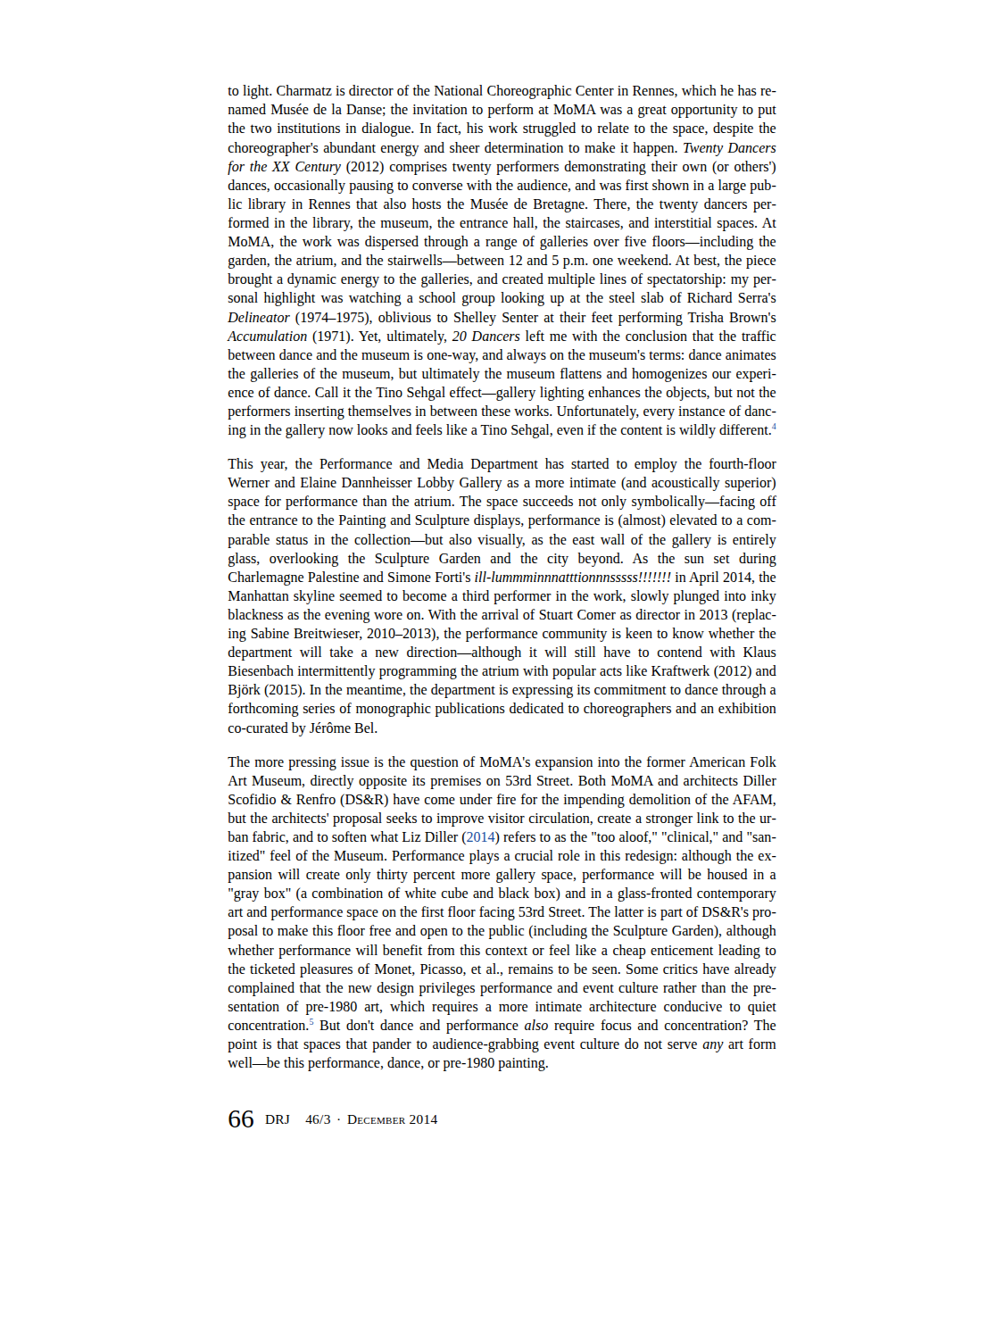to light. Charmatz is director of the National Choreographic Center in Rennes, which he has renamed Musée de la Danse; the invitation to perform at MoMA was a great opportunity to put the two institutions in dialogue. In fact, his work struggled to relate to the space, despite the choreographer's abundant energy and sheer determination to make it happen. Twenty Dancers for the XX Century (2012) comprises twenty performers demonstrating their own (or others') dances, occasionally pausing to converse with the audience, and was first shown in a large public library in Rennes that also hosts the Musée de Bretagne. There, the twenty dancers performed in the library, the museum, the entrance hall, the staircases, and interstitial spaces. At MoMA, the work was dispersed through a range of galleries over five floors—including the garden, the atrium, and the stairwells—between 12 and 5 p.m. one weekend. At best, the piece brought a dynamic energy to the galleries, and created multiple lines of spectatorship: my personal highlight was watching a school group looking up at the steel slab of Richard Serra's Delineator (1974–1975), oblivious to Shelley Senter at their feet performing Trisha Brown's Accumulation (1971). Yet, ultimately, 20 Dancers left me with the conclusion that the traffic between dance and the museum is one-way, and always on the museum's terms: dance animates the galleries of the museum, but ultimately the museum flattens and homogenizes our experience of dance. Call it the Tino Sehgal effect—gallery lighting enhances the objects, but not the performers inserting themselves in between these works. Unfortunately, every instance of dancing in the gallery now looks and feels like a Tino Sehgal, even if the content is wildly different.4
This year, the Performance and Media Department has started to employ the fourth-floor Werner and Elaine Dannheisser Lobby Gallery as a more intimate (and acoustically superior) space for performance than the atrium. The space succeeds not only symbolically—facing off the entrance to the Painting and Sculpture displays, performance is (almost) elevated to a comparable status in the collection—but also visually, as the east wall of the gallery is entirely glass, overlooking the Sculpture Garden and the city beyond. As the sun set during Charlemagne Palestine and Simone Forti's ill-lummminnnatttionnnsssss!!!!!!! in April 2014, the Manhattan skyline seemed to become a third performer in the work, slowly plunged into inky blackness as the evening wore on. With the arrival of Stuart Comer as director in 2013 (replacing Sabine Breitwieser, 2010–2013), the performance community is keen to know whether the department will take a new direction—although it will still have to contend with Klaus Biesenbach intermittently programming the atrium with popular acts like Kraftwerk (2012) and Björk (2015). In the meantime, the department is expressing its commitment to dance through a forthcoming series of monographic publications dedicated to choreographers and an exhibition co-curated by Jérôme Bel.
The more pressing issue is the question of MoMA's expansion into the former American Folk Art Museum, directly opposite its premises on 53rd Street. Both MoMA and architects Diller Scofidio & Renfro (DS&R) have come under fire for the impending demolition of the AFAM, but the architects' proposal seeks to improve visitor circulation, create a stronger link to the urban fabric, and to soften what Liz Diller (2014) refers to as the "too aloof," "clinical," and "sanitized" feel of the Museum. Performance plays a crucial role in this redesign: although the expansion will create only thirty percent more gallery space, performance will be housed in a "gray box" (a combination of white cube and black box) and in a glass-fronted contemporary art and performance space on the first floor facing 53rd Street. The latter is part of DS&R's proposal to make this floor free and open to the public (including the Sculpture Garden), although whether performance will benefit from this context or feel like a cheap enticement leading to the ticketed pleasures of Monet, Picasso, et al., remains to be seen. Some critics have already complained that the new design privileges performance and event culture rather than the presentation of pre-1980 art, which requires a more intimate architecture conducive to quiet concentration.5 But don't dance and performance also require focus and concentration? The point is that spaces that pander to audience-grabbing event culture do not serve any art form well—be this performance, dance, or pre-1980 painting.
66 DRJ 46/3·December 2014